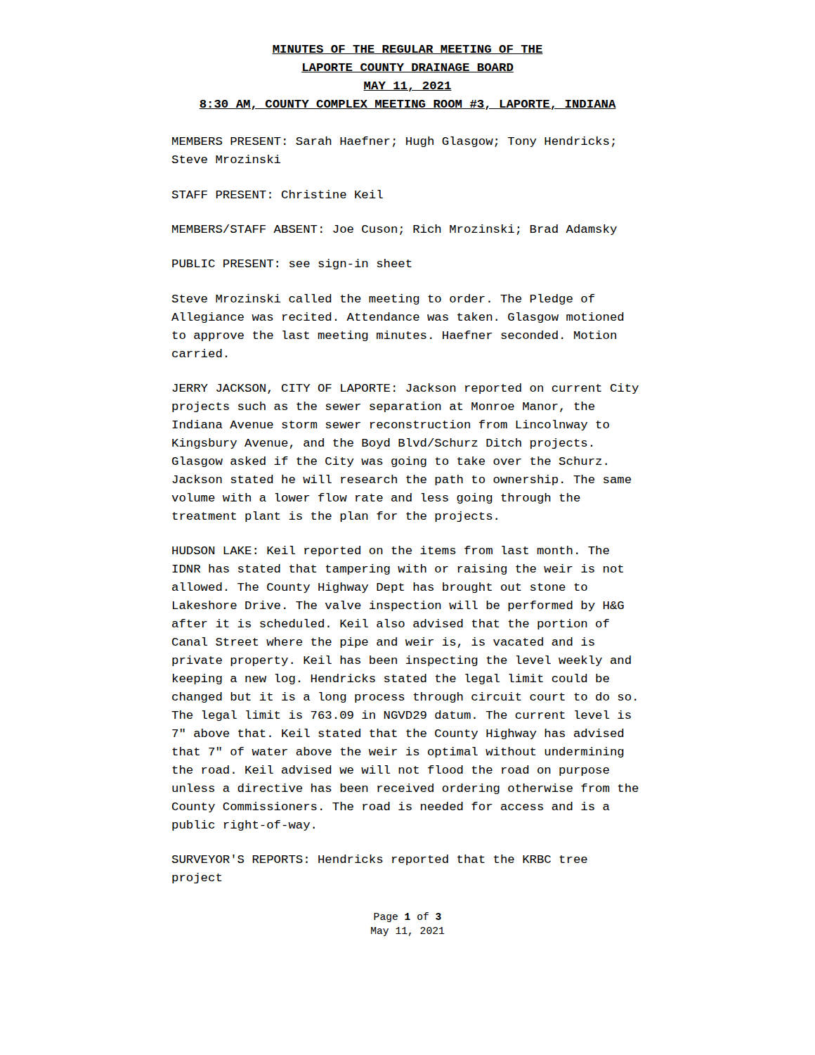MINUTES OF THE REGULAR MEETING OF THE LAPORTE COUNTY DRAINAGE BOARD MAY 11, 2021 8:30 AM, COUNTY COMPLEX MEETING ROOM #3, LAPORTE, INDIANA
MEMBERS PRESENT: Sarah Haefner; Hugh Glasgow; Tony Hendricks; Steve Mrozinski
STAFF PRESENT: Christine Keil
MEMBERS/STAFF ABSENT: Joe Cuson; Rich Mrozinski; Brad Adamsky
PUBLIC PRESENT: see sign-in sheet
Steve Mrozinski called the meeting to order. The Pledge of Allegiance was recited. Attendance was taken. Glasgow motioned to approve the last meeting minutes. Haefner seconded. Motion carried.
JERRY JACKSON, CITY OF LAPORTE: Jackson reported on current City projects such as the sewer separation at Monroe Manor, the Indiana Avenue storm sewer reconstruction from Lincolnway to Kingsbury Avenue, and the Boyd Blvd/Schurz Ditch projects. Glasgow asked if the City was going to take over the Schurz. Jackson stated he will research the path to ownership. The same volume with a lower flow rate and less going through the treatment plant is the plan for the projects.
HUDSON LAKE: Keil reported on the items from last month. The IDNR has stated that tampering with or raising the weir is not allowed. The County Highway Dept has brought out stone to Lakeshore Drive. The valve inspection will be performed by H&G after it is scheduled. Keil also advised that the portion of Canal Street where the pipe and weir is, is vacated and is private property. Keil has been inspecting the level weekly and keeping a new log. Hendricks stated the legal limit could be changed but it is a long process through circuit court to do so. The legal limit is 763.09 in NGVD29 datum. The current level is 7" above that. Keil stated that the County Highway has advised that 7" of water above the weir is optimal without undermining the road. Keil advised we will not flood the road on purpose unless a directive has been received ordering otherwise from the County Commissioners. The road is needed for access and is a public right-of-way.
SURVEYOR'S REPORTS: Hendricks reported that the KRBC tree project
Page 1 of 3
May 11, 2021